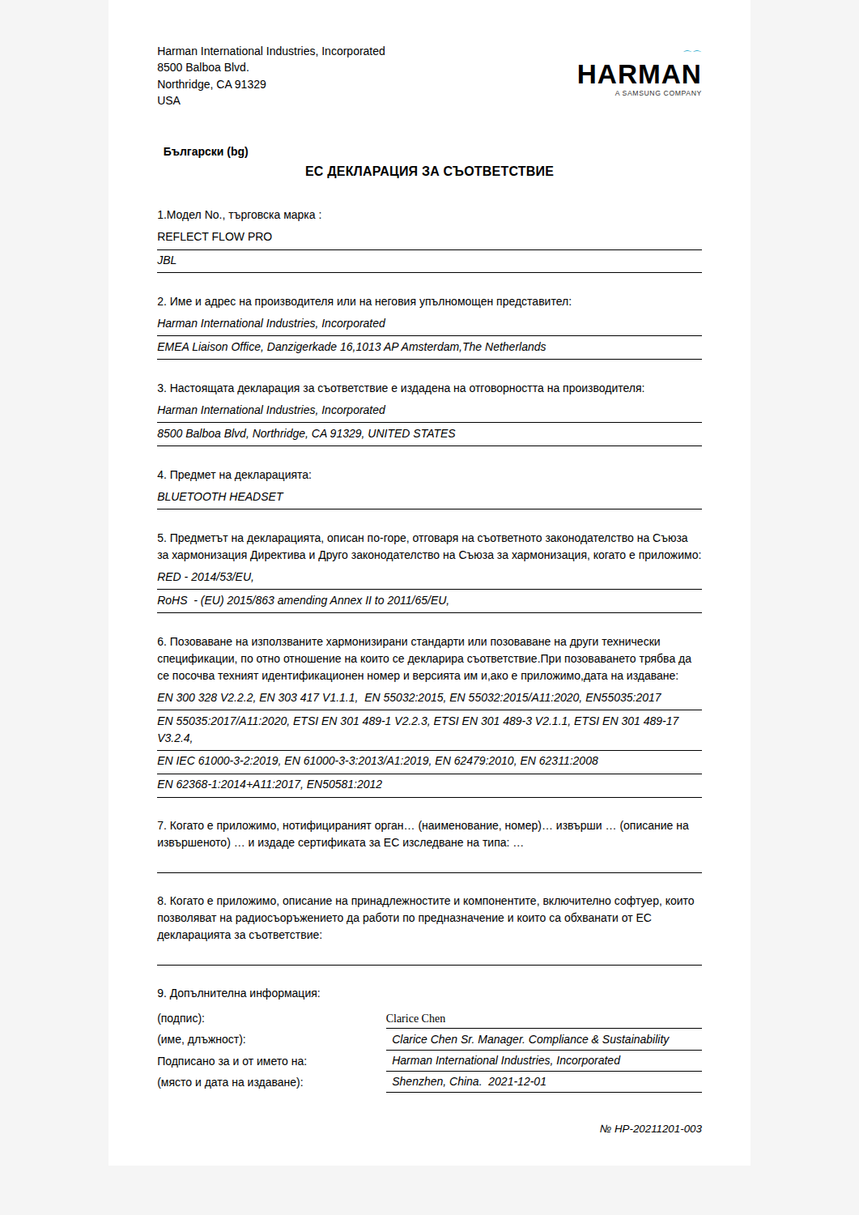Harman International Industries, Incorporated 8500 Balboa Blvd. Northridge, CA 91329 USA
⌒⌒
HARMAN
A SAMSUNG COMPANY
Български (bg)
ЕС ДЕКЛАРАЦИЯ ЗА СЪОТВЕТСТВИЕ
1.Модел No., търговска марка :
REFLECT FLOW PRO
JBL
2. Име и адрес на производителя или на неговия упълномощен представител:
Harman International Industries, Incorporated
EMEA Liaison Office, Danzigerkade 16,1013 AP Amsterdam,The Netherlands
3. Настоящата декларация за съответствие е издадена на отговорността на производителя:
Harman International Industries, Incorporated
8500 Balboa Blvd, Northridge, CA 91329, UNITED STATES
4. Предмет на декларацията:
BLUETOOTH HEADSET
5. Предметът на декларацията, описан по-горе, отговаря на съответното законодателство на Съюза за хармонизация Директива и Друго законодателство на Съюза за хармонизация, когато е приложимо:
RED - 2014/53/EU,
RoHS - (EU) 2015/863 amending Annex II to 2011/65/EU,
6. Позоваване на използваните хармонизирани стандарти или позоваване на други технически спецификации, по отно отношение на които се декларира съответствие.При позоваването трябва да се посочва техният идентификационен номер и версията им и,ако е приложимо,дата на издаване:
EN 300 328 V2.2.2, EN 303 417 V1.1.1, EN 55032:2015, EN 55032:2015/A11:2020, EN55035:2017
EN 55035:2017/A11:2020, ETSI EN 301 489-1 V2.2.3, ETSI EN 301 489-3 V2.1.1, ETSI EN 301 489-17 V3.2.4,
EN IEC 61000-3-2:2019, EN 61000-3-3:2013/A1:2019, EN 62479:2010, EN 62311:2008
EN 62368-1:2014+A11:2017, EN50581:2012
7. Когато е приложимо, нотифицираният орган… (наименование, номер)… извърши … (описание на извършеното) … и издаде сертификата за ЕС изследване на типа: …
8. Когато е приложимо, описание на принадлежностите и компонентите, включително софтуер, които позволяват на радиосъоръжението да работи по предназначение и които са обхванати от ЕС декларацията за съответствие:
9. Допълнителна информация:
| (подпис): | Clarice Chen |
| (име, длъжност): | Clarice Chen Sr. Manager. Compliance & Sustainability |
| Подписано за и от името на: | Harman International Industries, Incorporated |
| (място и дата на издаване): | Shenzhen, China. 2021-12-01 |
№ HP-20211201-003